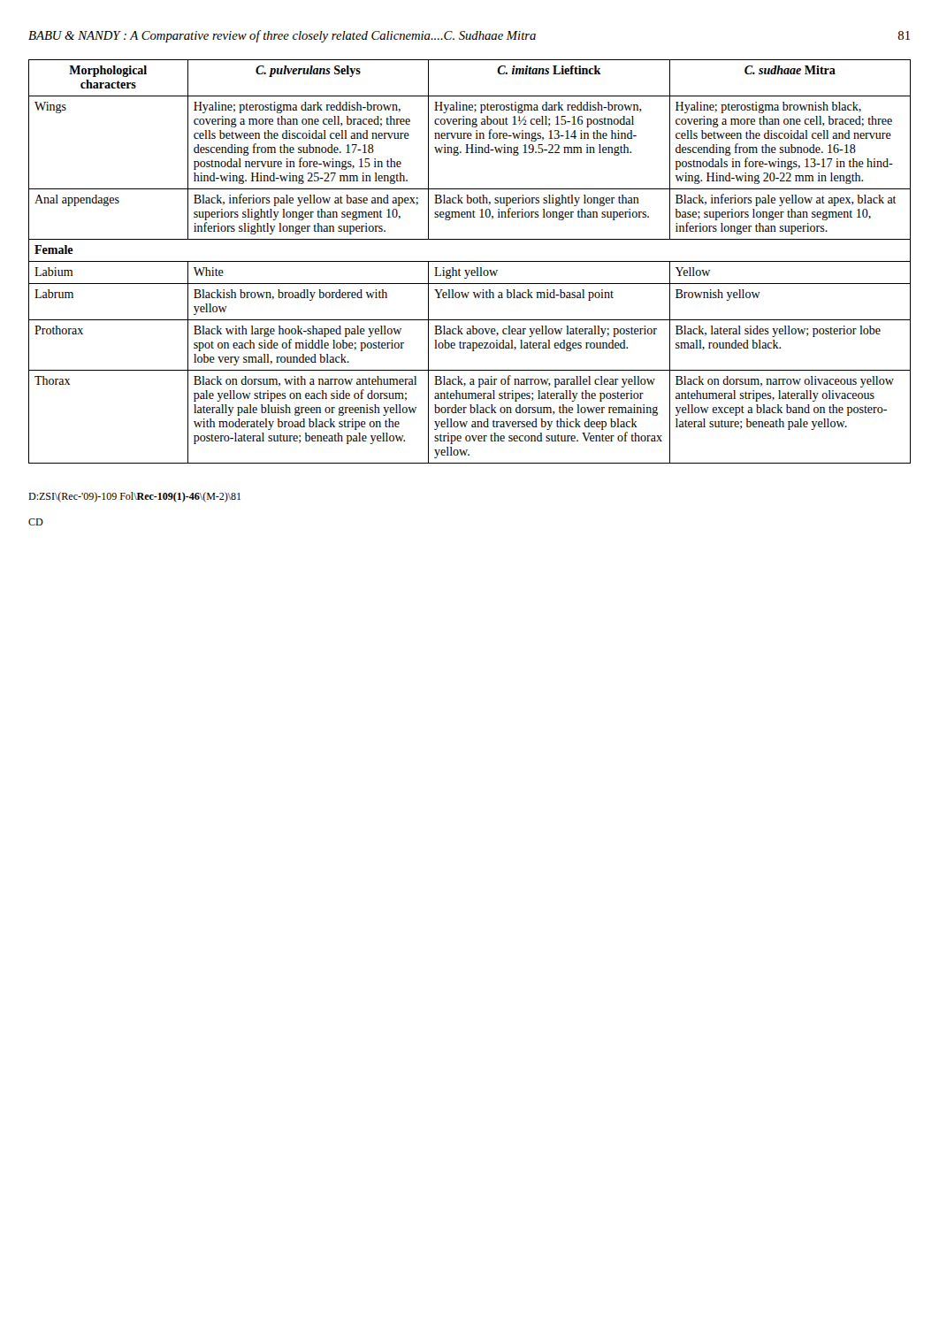81 BABU & NANDY : A Comparative review of three closely related Calicnemia....C. Sudhaae Mitra
| Morphological characters | C. pulverulans Selys | C. imitans Lieftinck | C. sudhaae Mitra |
| --- | --- | --- | --- |
| Wings | Hyaline; pterostigma dark reddish-brown, covering a more than one cell, braced; three cells between the discoidal cell and nervure descending from the subnode. 17-18 postnodal nervure in fore-wings, 15 in the hind-wing. Hind-wing 25-27 mm in length. | Hyaline; pterostigma dark reddish-brown, covering about 1½ cell; 15-16 postnodal nervure in fore-wings, 13-14 in the hind-wing. Hind-wing 19.5-22 mm in length. | Hyaline; pterostigma brownish black, covering a more than one cell, braced; three cells between the discoidal cell and nervure descending from the subnode. 16-18 postnodals in fore-wings, 13-17 in the hind-wing. Hind-wing 20-22 mm in length. |
| Anal appendages | Black, inferiors pale yellow at base and apex; superiors slightly longer than segment 10, inferiors slightly longer than superiors. | Black both, superiors slightly longer than segment 10, inferiors longer than superiors. | Black, inferiors pale yellow at apex, black at base; superiors longer than segment 10, inferiors longer than superiors. |
| Female |
| Labium | White | Light yellow | Yellow |
| Labrum | Blackish brown, broadly bordered with yellow | Yellow with a black mid-basal point | Brownish yellow |
| Prothorax | Black with large hook-shaped pale yellow spot on each side of middle lobe; posterior lobe very small, rounded black. | Black above, clear yellow laterally; posterior lobe trapezoidal, lateral edges rounded. | Black, lateral sides yellow; posterior lobe small, rounded black. |
| Thorax | Black on dorsum, with a narrow antehumeral pale yellow stripes on each side of dorsum; laterally pale bluish green or greenish yellow with moderately broad black stripe on the postero-lateral suture; beneath pale yellow. | Black, a pair of narrow, parallel clear yellow antehumeral stripes; laterally the posterior border black on dorsum, the lower remaining yellow and traversed by thick deep black stripe over the second suture. Venter of thorax yellow. | Black on dorsum, narrow olivaceous yellow antehumeral stripes, laterally olivaceous yellow except a black band on the postero-lateral suture; beneath pale yellow. |
D:ZSI\(Rec-'09)-109 Fol\Rec-109(1)-46\(M-2)\81
CD